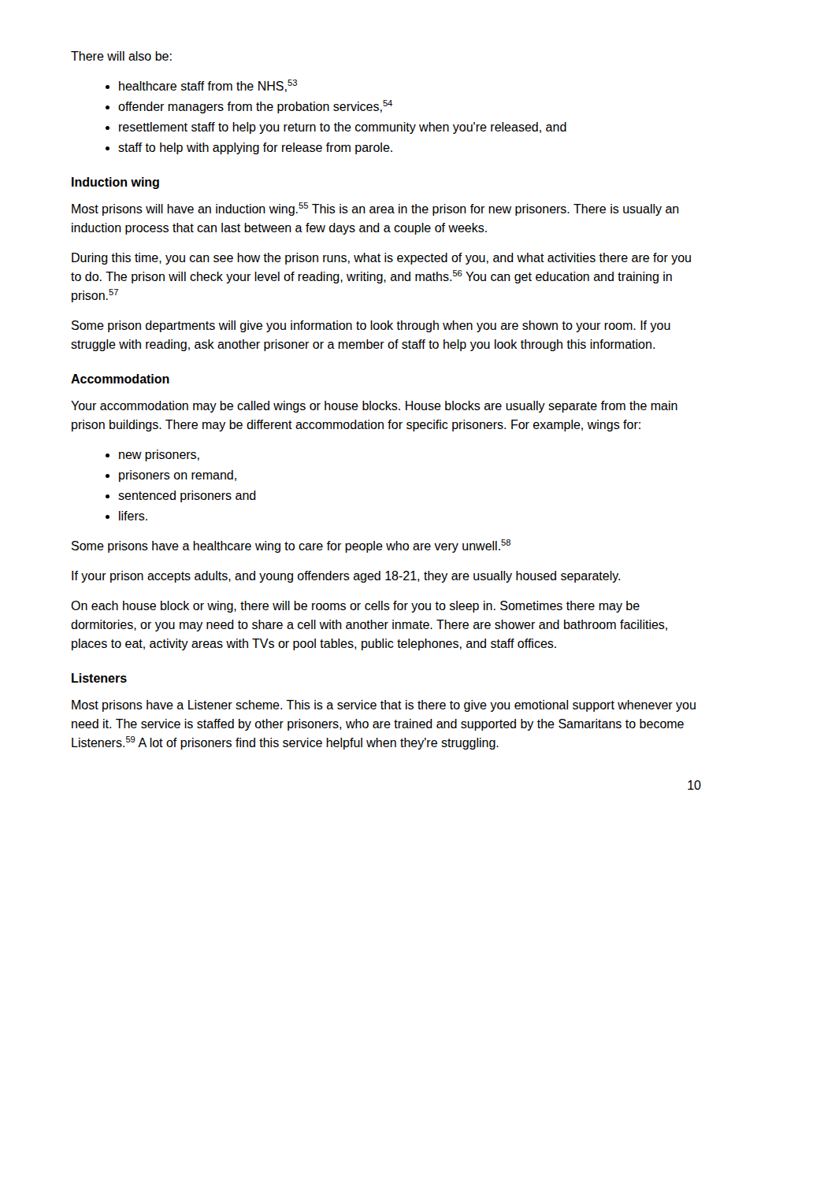There will also be:
healthcare staff from the NHS,53
offender managers from the probation services,54
resettlement staff to help you return to the community when you're released, and
staff to help with applying for release from parole.
Induction wing
Most prisons will have an induction wing.55 This is an area in the prison for new prisoners. There is usually an induction process that can last between a few days and a couple of weeks.
During this time, you can see how the prison runs, what is expected of you, and what activities there are for you to do. The prison will check your level of reading, writing, and maths.56 You can get education and training in prison.57
Some prison departments will give you information to look through when you are shown to your room. If you struggle with reading, ask another prisoner or a member of staff to help you look through this information.
Accommodation
Your accommodation may be called wings or house blocks. House blocks are usually separate from the main prison buildings. There may be different accommodation for specific prisoners. For example, wings for:
new prisoners,
prisoners on remand,
sentenced prisoners and
lifers.
Some prisons have a healthcare wing to care for people who are very unwell.58
If your prison accepts adults, and young offenders aged 18-21, they are usually housed separately.
On each house block or wing, there will be rooms or cells for you to sleep in. Sometimes there may be dormitories, or you may need to share a cell with another inmate. There are shower and bathroom facilities, places to eat, activity areas with TVs or pool tables, public telephones, and staff offices.
Listeners
Most prisons have a Listener scheme. This is a service that is there to give you emotional support whenever you need it. The service is staffed by other prisoners, who are trained and supported by the Samaritans to become Listeners.59 A lot of prisoners find this service helpful when they're struggling.
10